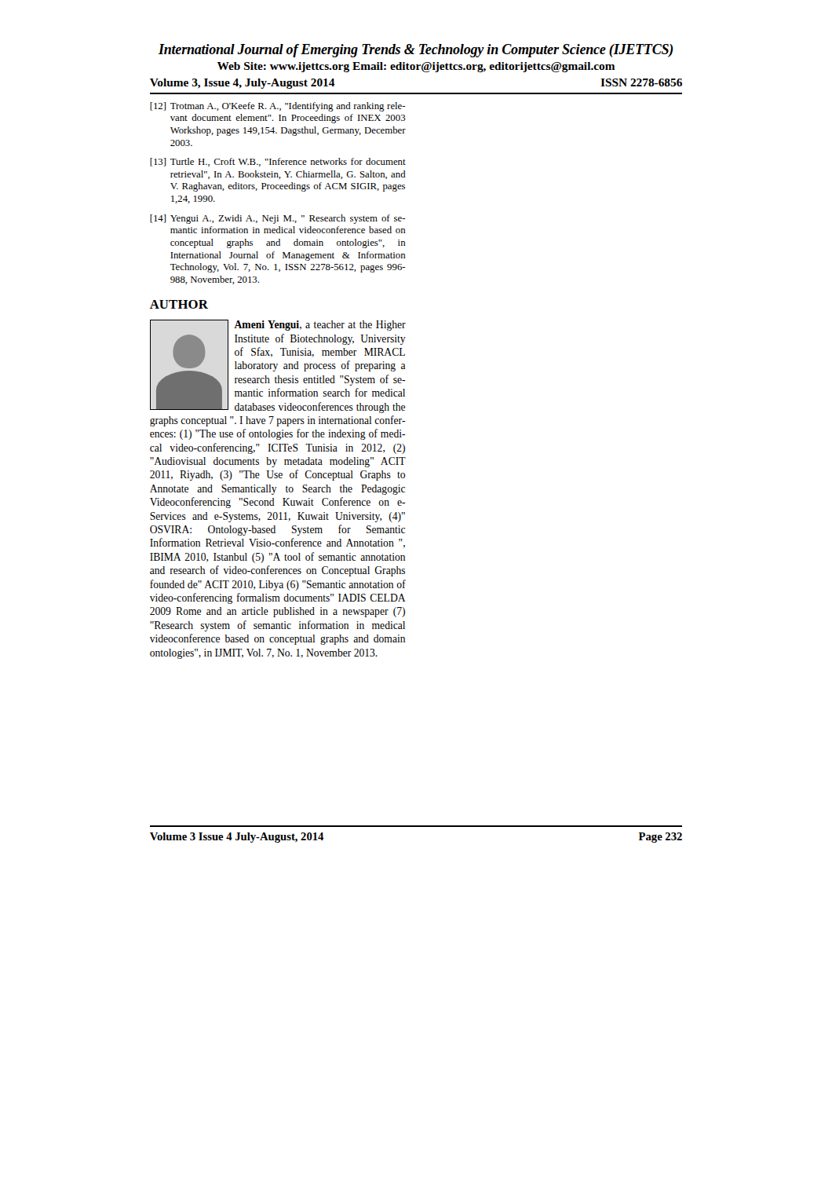International Journal of Emerging Trends & Technology in Computer Science (IJETTCS)
Web Site: www.ijettcs.org Email: editor@ijettcs.org, editorijettcs@gmail.com
Volume 3, Issue 4, July-August 2014 ISSN 2278-6856
[12] Trotman A., O'Keefe R. A., "Identifying and ranking relevant document element". In Proceedings of INEX 2003 Workshop, pages 149,154. Dagsthul, Germany, December 2003.
[13] Turtle H., Croft W.B., "Inference networks for document retrieval", In A. Bookstein, Y. Chiarmella, G. Salton, and V. Raghavan, editors, Proceedings of ACM SIGIR, pages 1,24, 1990.
[14] Yengui A., Zwidi A., Neji M., " Research system of semantic information in medical videoconference based on conceptual graphs and domain ontologies", in International Journal of Management & Information Technology, Vol. 7, No. 1, ISSN 2278-5612, pages 996-988, November, 2013.
AUTHOR
Ameni Yengui, a teacher at the Higher Institute of Biotechnology, University of Sfax, Tunisia, member MIRACL laboratory and process of preparing a research thesis entitled "System of semantic information search for medical databases videoconferences through the graphs conceptual ". I have 7 papers in international conferences: (1) "The use of ontologies for the indexing of medical video-conferencing," ICITeS Tunisia in 2012, (2) "Audiovisual documents by metadata modeling" ACIT 2011, Riyadh, (3) "The Use of Conceptual Graphs to Annotate and Semantically to Search the Pedagogic Videoconferencing "Second Kuwait Conference on e-Services and e-Systems, 2011, Kuwait University, (4)" OSVIRA: Ontology-based System for Semantic Information Retrieval Visio-conference and Annotation ", IBIMA 2010, Istanbul (5) "A tool of semantic annotation and research of video-conferences on Conceptual Graphs founded de" ACIT 2010, Libya (6) "Semantic annotation of video-conferencing formalism documents" IADIS CELDA 2009 Rome and an article published in a newspaper (7) "Research system of semantic information in medical videoconference based on conceptual graphs and domain ontologies", in IJMIT, Vol. 7, No. 1, November 2013.
Volume 3 Issue 4 July-August, 2014 Page 232